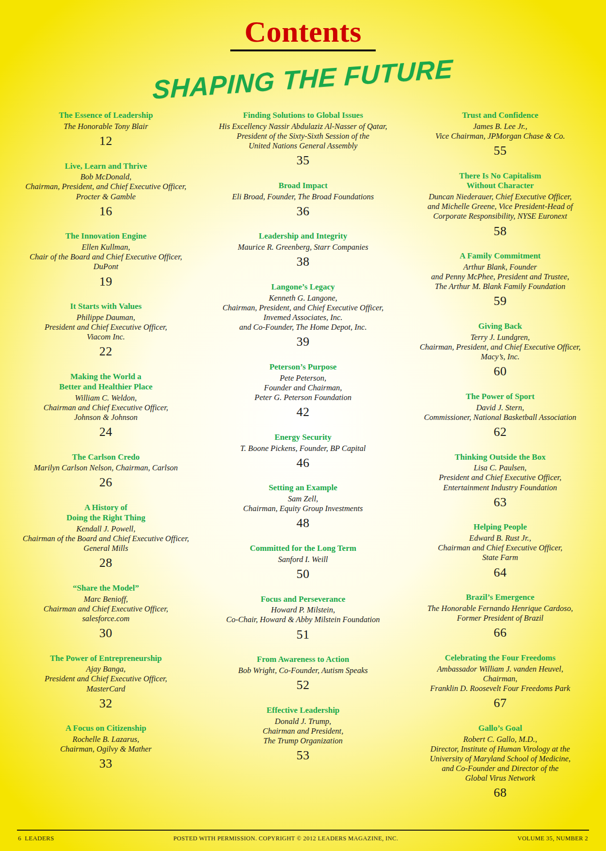Contents
SHAPING THE FUTURE
The Essence of Leadership The Honorable Tony Blair 12
Live, Learn and Thrive Bob McDonald,
Chairman, President, and Chief Executive Officer,
Procter & Gamble 16
The Innovation Engine Ellen Kullman,
Chair of the Board and Chief Executive Officer,
DuPont 19
It Starts with Values Philippe Dauman,
President and Chief Executive Officer,
Viacom Inc. 22
Making the World a
Better and Healthier Place William C. Weldon,
Chairman and Chief Executive Officer,
Johnson & Johnson 24
The Carlson Credo Marilyn Carlson Nelson, Chairman, Carlson 26
A History of
Doing the Right Thing Kendall J. Powell,
Chairman of the Board and Chief Executive Officer,
General Mills 28
“Share the Model” Marc Benioff,
Chairman and Chief Executive Officer,
salesforce.com 30
The Power of Entrepreneurship Ajay Banga,
President and Chief Executive Officer,
MasterCard 32
A Focus on Citizenship Rochelle B. Lazarus,
Chairman, Ogilvy & Mather 33
Finding Solutions to Global Issues His Excellency Nassir Abdulaziz Al-Nasser of Qatar,
President of the Sixty-Sixth Session of the
United Nations General Assembly 35
Broad Impact Eli Broad, Founder, The Broad Foundations 36
Leadership and Integrity Maurice R. Greenberg, Starr Companies 38
Langone’s Legacy Kenneth G. Langone,
Chairman, President, and Chief Executive Officer,
Invemed Associates, Inc.
and Co-Founder, The Home Depot, Inc. 39
Peterson’s Purpose Pete Peterson,
Founder and Chairman,
Peter G. Peterson Foundation 42
Energy Security T. Boone Pickens, Founder, BP Capital 46
Setting an Example Sam Zell,
Chairman, Equity Group Investments 48
Committed for the Long Term Sanford I. Weill 50
Focus and Perseverance Howard P. Milstein,
Co-Chair, Howard & Abby Milstein Foundation 51
From Awareness to Action Bob Wright, Co-Founder, Autism Speaks 52
Effective Leadership Donald J. Trump,
Chairman and President,
The Trump Organization 53
Trust and Confidence James B. Lee Jr.,
Vice Chairman, JPMorgan Chase & Co. 55
There Is No Capitalism
Without Character Duncan Niederauer, Chief Executive Officer,
and Michelle Greene, Vice President-Head of
Corporate Responsibility, NYSE Euronext 58
A Family Commitment Arthur Blank, Founder
and Penny McPhee, President and Trustee,
The Arthur M. Blank Family Foundation 59
Giving Back Terry J. Lundgren,
Chairman, President, and Chief Executive Officer,
Macy’s, Inc. 60
The Power of Sport David J. Stern,
Commissioner, National Basketball Association 62
Thinking Outside the Box Lisa C. Paulsen,
President and Chief Executive Officer,
Entertainment Industry Foundation 63
Helping People Edward B. Rust Jr.,
Chairman and Chief Executive Officer,
State Farm 64
Brazil’s Emergence The Honorable Fernando Henrique Cardoso,
Former President of Brazil 66
Celebrating the Four Freedoms Ambassador William J. vanden Heuvel,
Chairman,
Franklin D. Roosevelt Four Freedoms Park 67
Gallo’s Goal Robert C. Gallo, M.D.,
Director, Institute of Human Virology at the
University of Maryland School of Medicine,
and Co-Founder and Director of the
Global Virus Network 68
6 LEADERS
Posted with permission. Copyright © 2012 Leaders Magazine, Inc.
Volume 35, Number 2